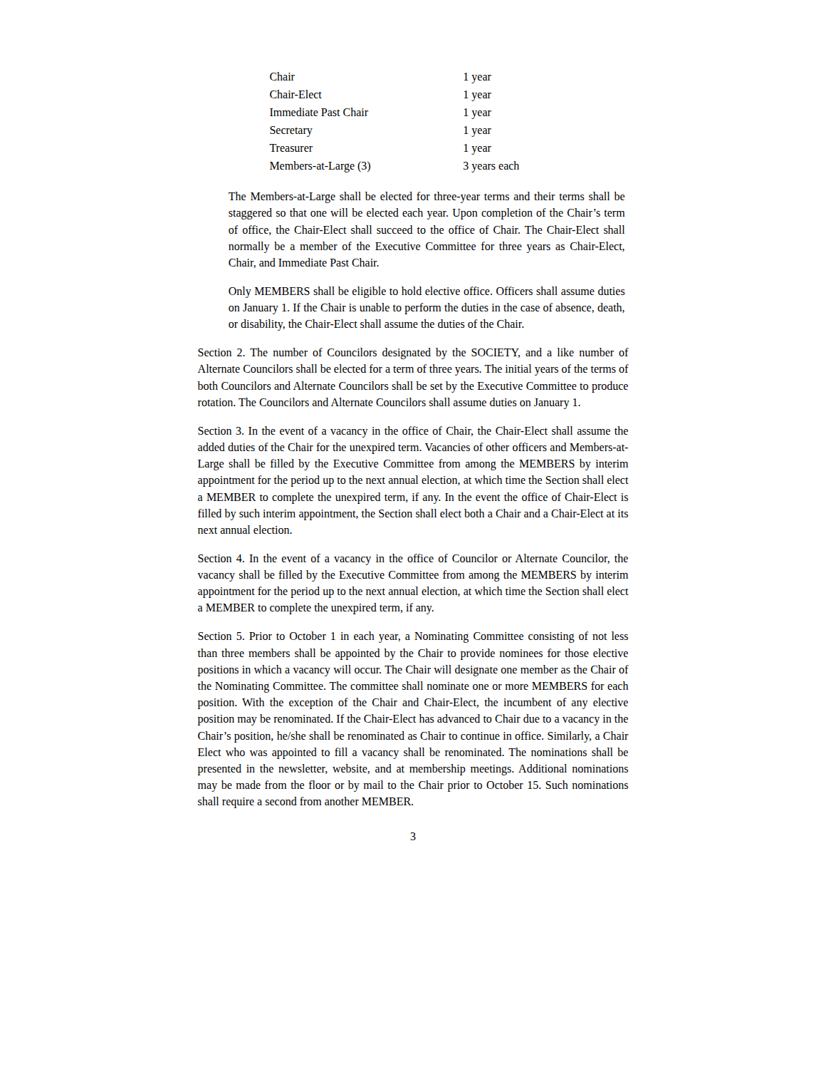| Chair | 1 year |
| Chair-Elect | 1 year |
| Immediate Past Chair | 1 year |
| Secretary | 1 year |
| Treasurer | 1 year |
| Members-at-Large (3) | 3 years each |
The Members-at-Large shall be elected for three-year terms and their terms shall be staggered so that one will be elected each year. Upon completion of the Chair’s term of office, the Chair-Elect shall succeed to the office of Chair. The Chair-Elect shall normally be a member of the Executive Committee for three years as Chair-Elect, Chair, and Immediate Past Chair.
Only MEMBERS shall be eligible to hold elective office. Officers shall assume duties on January 1. If the Chair is unable to perform the duties in the case of absence, death, or disability, the Chair-Elect shall assume the duties of the Chair.
Section 2. The number of Councilors designated by the SOCIETY, and a like number of Alternate Councilors shall be elected for a term of three years. The initial years of the terms of both Councilors and Alternate Councilors shall be set by the Executive Committee to produce rotation. The Councilors and Alternate Councilors shall assume duties on January 1.
Section 3. In the event of a vacancy in the office of Chair, the Chair-Elect shall assume the added duties of the Chair for the unexpired term. Vacancies of other officers and Members-at-Large shall be filled by the Executive Committee from among the MEMBERS by interim appointment for the period up to the next annual election, at which time the Section shall elect a MEMBER to complete the unexpired term, if any. In the event the office of Chair-Elect is filled by such interim appointment, the Section shall elect both a Chair and a Chair-Elect at its next annual election.
Section 4. In the event of a vacancy in the office of Councilor or Alternate Councilor, the vacancy shall be filled by the Executive Committee from among the MEMBERS by interim appointment for the period up to the next annual election, at which time the Section shall elect a MEMBER to complete the unexpired term, if any.
Section 5. Prior to October 1 in each year, a Nominating Committee consisting of not less than three members shall be appointed by the Chair to provide nominees for those elective positions in which a vacancy will occur. The Chair will designate one member as the Chair of the Nominating Committee. The committee shall nominate one or more MEMBERS for each position. With the exception of the Chair and Chair-Elect, the incumbent of any elective position may be renominated. If the Chair-Elect has advanced to Chair due to a vacancy in the Chair’s position, he/she shall be renominated as Chair to continue in office. Similarly, a Chair Elect who was appointed to fill a vacancy shall be renominated. The nominations shall be presented in the newsletter, website, and at membership meetings. Additional nominations may be made from the floor or by mail to the Chair prior to October 15. Such nominations shall require a second from another MEMBER.
3